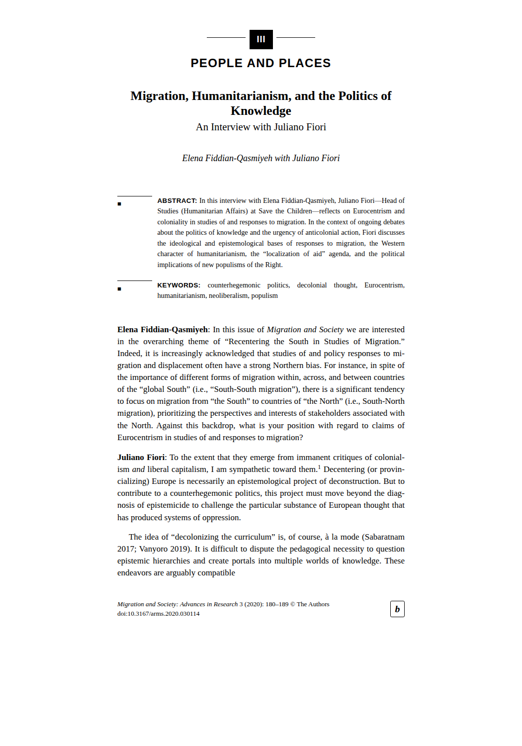III
PEOPLE AND PLACES
Migration, Humanitarianism, and the Politics of Knowledge
An Interview with Juliano Fiori
Elena Fiddian-Qasmiyeh with Juliano Fiori
ABSTRACT: In this interview with Elena Fiddian-Qasmiyeh, Juliano Fiori—Head of Studies (Humanitarian Affairs) at Save the Children—reflects on Eurocentrism and coloniality in studies of and responses to migration. In the context of ongoing debates about the politics of knowledge and the urgency of anticolonial action, Fiori discusses the ideological and epistemological bases of responses to migration, the Western character of humanitarianism, the “localization of aid” agenda, and the political implications of new populisms of the Right.
KEYWORDS: counterhegemonic politics, decolonial thought, Eurocentrism, humanitarianism, neoliberalism, populism
Elena Fiddian-Qasmiyeh: In this issue of Migration and Society we are interested in the overarching theme of “Recentering the South in Studies of Migration.” Indeed, it is increasingly acknowledged that studies of and policy responses to migration and displacement often have a strong Northern bias. For instance, in spite of the importance of different forms of migration within, across, and between countries of the “global South” (i.e., “South-South migration”), there is a significant tendency to focus on migration from “the South” to countries of “the North” (i.e., South-North migration), prioritizing the perspectives and interests of stakeholders associated with the North. Against this backdrop, what is your position with regard to claims of Eurocentrism in studies of and responses to migration?
Juliano Fiori: To the extent that they emerge from immanent critiques of colonialism and liberal capitalism, I am sympathetic toward them.1 Decentering (or provincializing) Europe is necessarily an epistemological project of deconstruction. But to contribute to a counterhegemonic politics, this project must move beyond the diagnosis of epistemicide to challenge the particular substance of European thought that has produced systems of oppression.
The idea of “decolonizing the curriculum” is, of course, à la mode (Sabaratnam 2017; Vanyoro 2019). It is difficult to dispute the pedagogical necessity to question epistemic hierarchies and create portals into multiple worlds of knowledge. These endeavors are arguably compatible
Migration and Society: Advances in Research 3 (2020): 180–189 © The Authors
doi:10.3167/arms.2020.030114
b